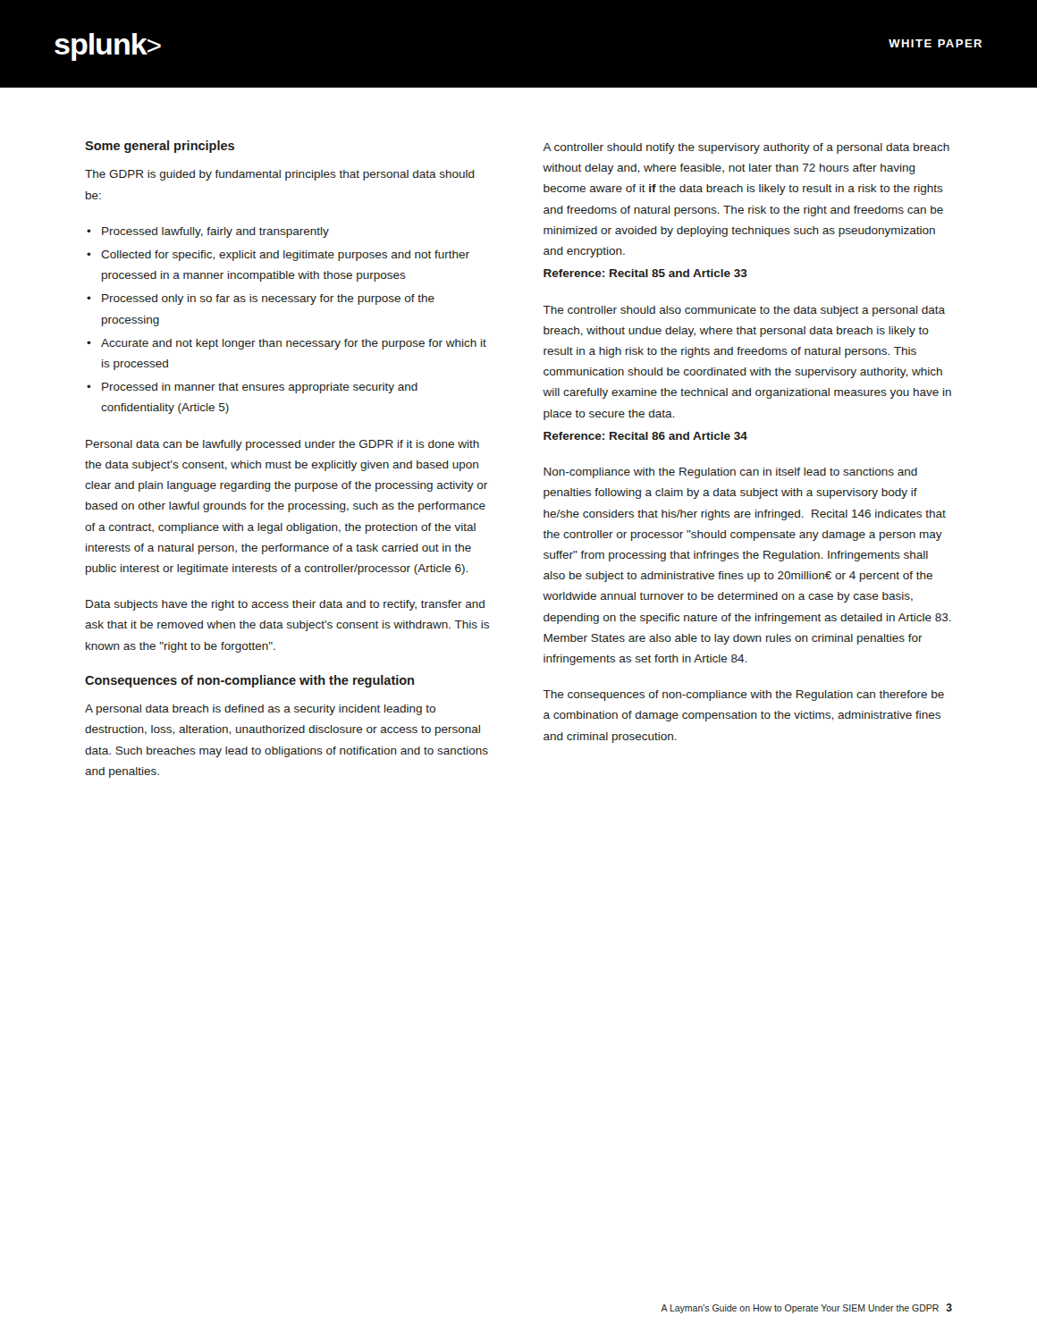splunk>
WHITE PAPER
Some general principles
The GDPR is guided by fundamental principles that personal data should be:
Processed lawfully, fairly and transparently
Collected for specific, explicit and legitimate purposes and not further processed in a manner incompatible with those purposes
Processed only in so far as is necessary for the purpose of the processing
Accurate and not kept longer than necessary for the purpose for which it is processed
Processed in manner that ensures appropriate security and confidentiality (Article 5)
Personal data can be lawfully processed under the GDPR if it is done with the data subject's consent, which must be explicitly given and based upon clear and plain language regarding the purpose of the processing activity or based on other lawful grounds for the processing, such as the performance of a contract, compliance with a legal obligation, the protection of the vital interests of a natural person, the performance of a task carried out in the public interest or legitimate interests of a controller/processor (Article 6).
Data subjects have the right to access their data and to rectify, transfer and ask that it be removed when the data subject's consent is withdrawn. This is known as the "right to be forgotten".
Consequences of non-compliance with the regulation
A personal data breach is defined as a security incident leading to destruction, loss, alteration, unauthorized disclosure or access to personal data. Such breaches may lead to obligations of notification and to sanctions and penalties.
A controller should notify the supervisory authority of a personal data breach without delay and, where feasible, not later than 72 hours after having become aware of it if the data breach is likely to result in a risk to the rights and freedoms of natural persons. The risk to the right and freedoms can be minimized or avoided by deploying techniques such as pseudonymization and encryption.
Reference: Recital 85 and Article 33
The controller should also communicate to the data subject a personal data breach, without undue delay, where that personal data breach is likely to result in a high risk to the rights and freedoms of natural persons. This communication should be coordinated with the supervisory authority, which will carefully examine the technical and organizational measures you have in place to secure the data.
Reference: Recital 86 and Article 34
Non-compliance with the Regulation can in itself lead to sanctions and penalties following a claim by a data subject with a supervisory body if he/she considers that his/her rights are infringed. Recital 146 indicates that the controller or processor "should compensate any damage a person may suffer" from processing that infringes the Regulation. Infringements shall also be subject to administrative fines up to 20million€ or 4 percent of the worldwide annual turnover to be determined on a case by case basis, depending on the specific nature of the infringement as detailed in Article 83. Member States are also able to lay down rules on criminal penalties for infringements as set forth in Article 84.
The consequences of non-compliance with the Regulation can therefore be a combination of damage compensation to the victims, administrative fines and criminal prosecution.
A Layman's Guide on How to Operate Your SIEM Under the GDPR3